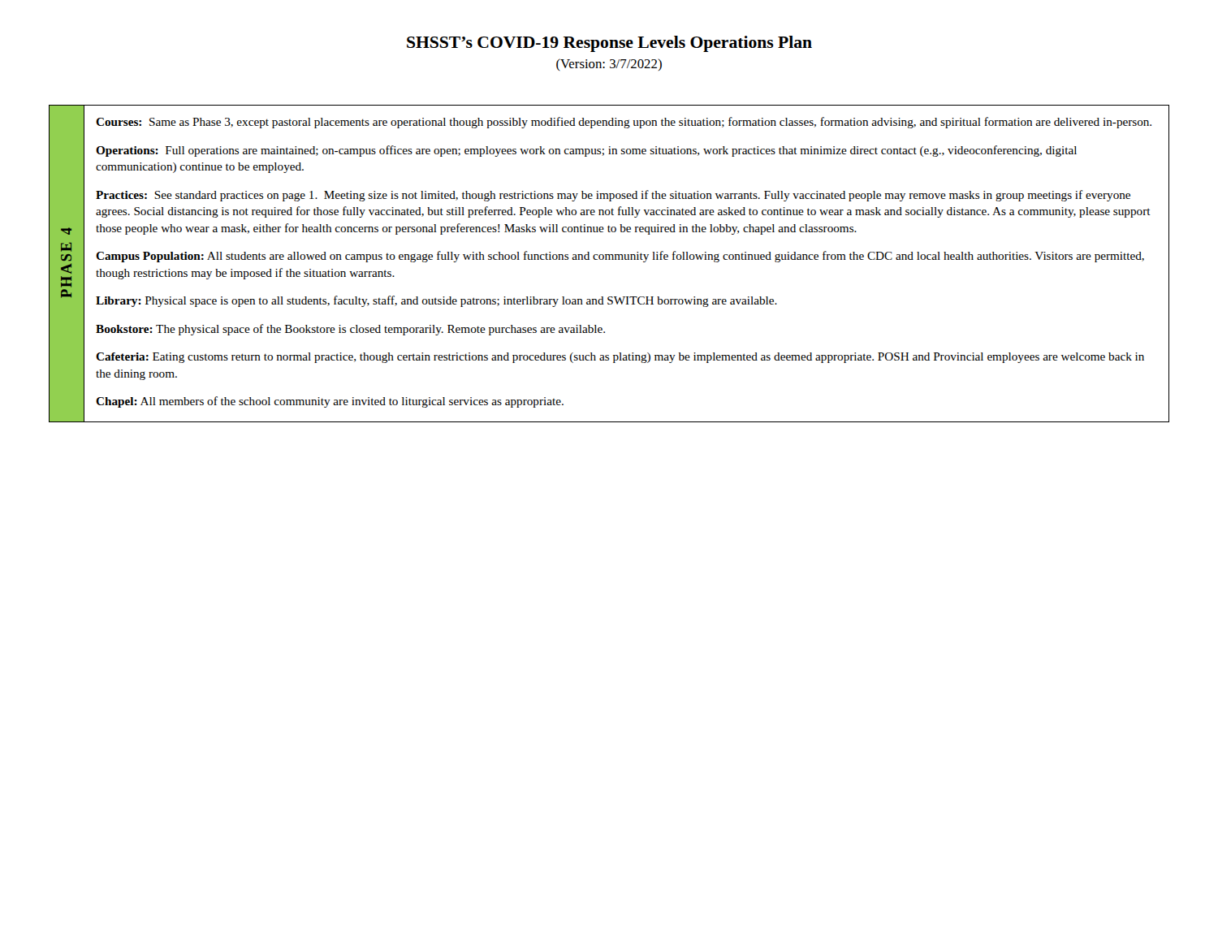SHSST’s COVID-19 Response Levels Operations Plan
(Version: 3/7/2022)
| PHASE 4 | Courses: Same as Phase 3, except pastoral placements are operational though possibly modified depending upon the situation; formation classes, formation advising, and spiritual formation are delivered in-person. Operations: Full operations are maintained; on-campus offices are open; employees work on campus; in some situations, work practices that minimize direct contact (e.g., videoconferencing, digital communication) continue to be employed. Practices: See standard practices on page 1. Meeting size is not limited, though restrictions may be imposed if the situation warrants. Fully vaccinated people may remove masks in group meetings if everyone agrees. Social distancing is not required for those fully vaccinated, but still preferred. People who are not fully vaccinated are asked to continue to wear a mask and socially distance. As a community, please support those people who wear a mask, either for health concerns or personal preferences! Masks will continue to be required in the lobby, chapel and classrooms. Campus Population: All students are allowed on campus to engage fully with school functions and community life following continued guidance from the CDC and local health authorities. Visitors are permitted, though restrictions may be imposed if the situation warrants. Library: Physical space is open to all students, faculty, staff, and outside patrons; interlibrary loan and SWITCH borrowing are available. Bookstore: The physical space of the Bookstore is closed temporarily. Remote purchases are available. Cafeteria: Eating customs return to normal practice, though certain restrictions and procedures (such as plating) may be implemented as deemed appropriate. POSH and Provincial employees are welcome back in the dining room. Chapel: All members of the school community are invited to liturgical services as appropriate. |